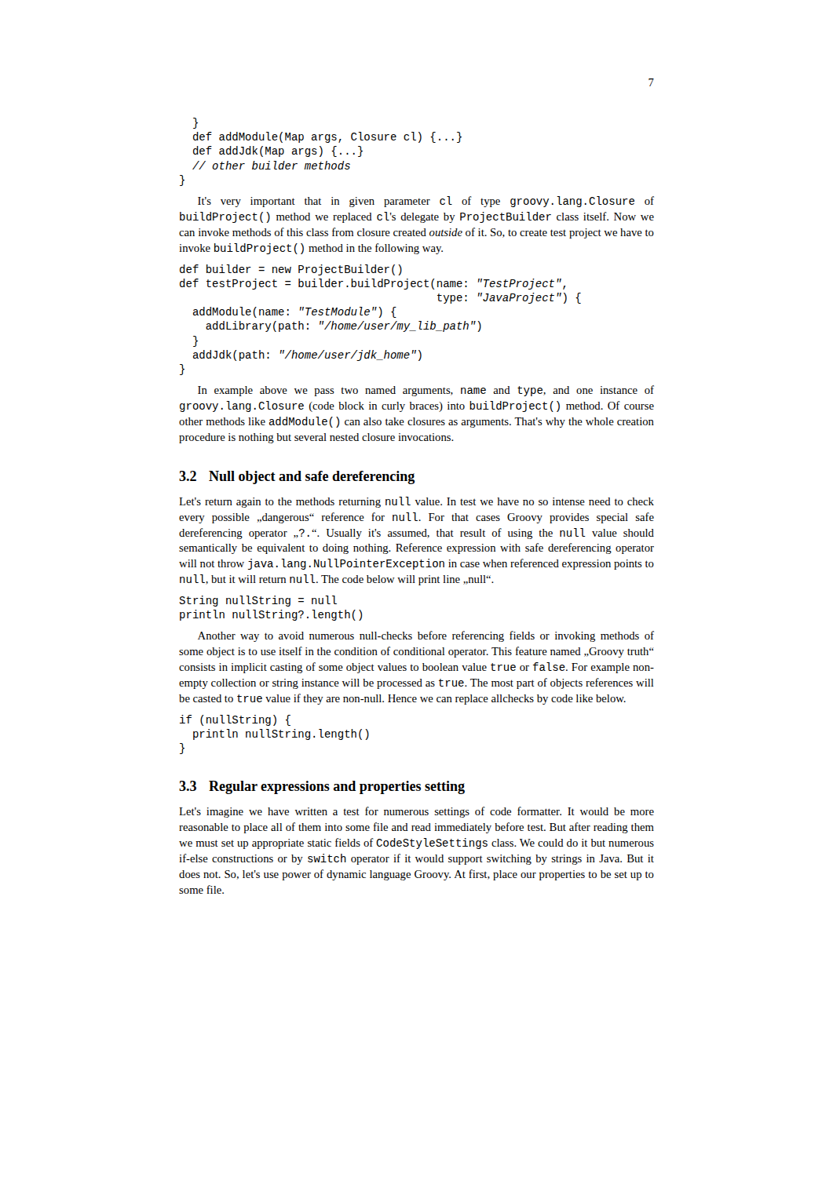7
  }
  def addModule(Map args, Closure cl) {...}
  def addJdk(Map args) {...}
  // other builder methods
}
It's very important that in given parameter cl of type groovy.lang.Closure of buildProject() method we replaced cl's delegate by ProjectBuilder class itself. Now we can invoke methods of this class from closure created outside of it. So, to create test project we have to invoke buildProject() method in the following way.
def builder = new ProjectBuilder()
def testProject = builder.buildProject(name: "TestProject",
                                       type: "JavaProject") {
  addModule(name: "TestModule") {
    addLibrary(path: "/home/user/my_lib_path")
  }
  addJdk(path: "/home/user/jdk_home")
}
In example above we pass two named arguments, name and type, and one instance of groovy.lang.Closure (code block in curly braces) into buildProject() method. Of course other methods like addModule() can also take closures as arguments. That's why the whole creation procedure is nothing but several nested closure invocations.
3.2 Null object and safe dereferencing
Let's return again to the methods returning null value. In test we have no so intense need to check every possible „dangerous“ reference for null. For that cases Groovy provides special safe dereferencing operator „?.“. Usually it's assumed, that result of using the null value should semantically be equivalent to doing nothing. Reference expression with safe dereferencing operator will not throw java.lang.NullPointerException in case when referenced expression points to null, but it will return null. The code below will print line „null“.
String nullString = null
println nullString?.length()
Another way to avoid numerous null-checks before referencing fields or invoking methods of some object is to use itself in the condition of conditional operator. This feature named „Groovy truth“ consists in implicit casting of some object values to boolean value true or false. For example non-empty collection or string instance will be processed as true. The most part of objects references will be casted to true value if they are non-null. Hence we can replace allchecks by code like below.
if (nullString) {
  println nullString.length()
}
3.3 Regular expressions and properties setting
Let's imagine we have written a test for numerous settings of code formatter. It would be more reasonable to place all of them into some file and read immediately before test. But after reading them we must set up appropriate static fields of CodeStyleSettings class. We could do it but numerous if-else constructions or by switch operator if it would support switching by strings in Java. But it does not. So, let's use power of dynamic language Groovy. At first, place our properties to be set up to some file.